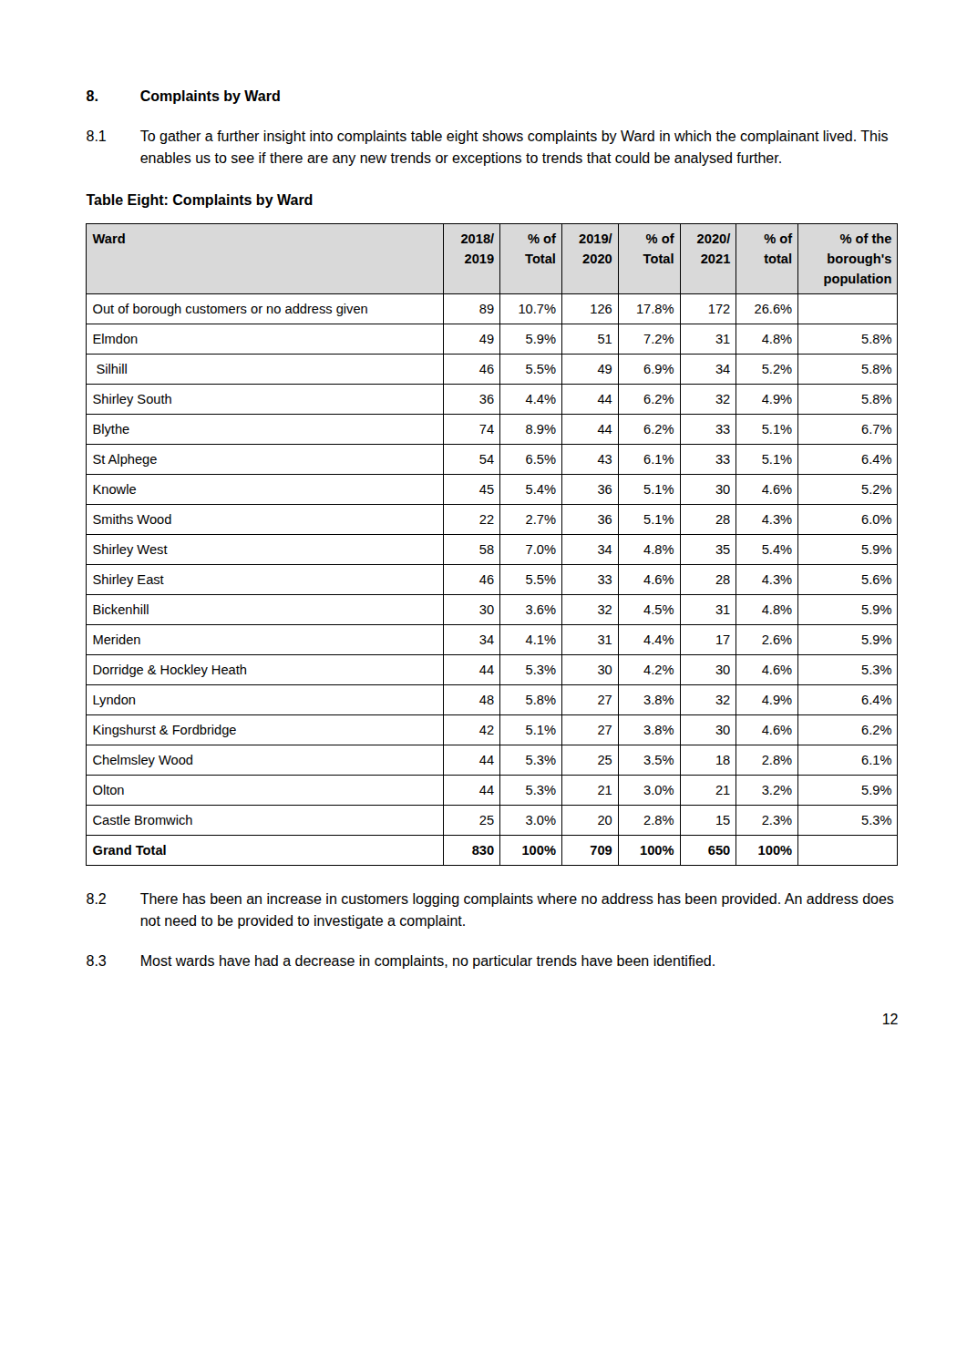8. Complaints by Ward
8.1 To gather a further insight into complaints table eight shows complaints by Ward in which the complainant lived. This enables us to see if there are any new trends or exceptions to trends that could be analysed further.
Table Eight: Complaints by Ward
| Ward | 2018/ 2019 | % of Total | 2019/ 2020 | % of Total | 2020/ 2021 | % of total | % of the borough's population |
| --- | --- | --- | --- | --- | --- | --- | --- |
| Out of borough customers or no address given | 89 | 10.7% | 126 | 17.8% | 172 | 26.6% | |
| Elmdon | 49 | 5.9% | 51 | 7.2% | 31 | 4.8% | 5.8% |
| Silhill | 46 | 5.5% | 49 | 6.9% | 34 | 5.2% | 5.8% |
| Shirley South | 36 | 4.4% | 44 | 6.2% | 32 | 4.9% | 5.8% |
| Blythe | 74 | 8.9% | 44 | 6.2% | 33 | 5.1% | 6.7% |
| St Alphege | 54 | 6.5% | 43 | 6.1% | 33 | 5.1% | 6.4% |
| Knowle | 45 | 5.4% | 36 | 5.1% | 30 | 4.6% | 5.2% |
| Smiths Wood | 22 | 2.7% | 36 | 5.1% | 28 | 4.3% | 6.0% |
| Shirley West | 58 | 7.0% | 34 | 4.8% | 35 | 5.4% | 5.9% |
| Shirley East | 46 | 5.5% | 33 | 4.6% | 28 | 4.3% | 5.6% |
| Bickenhill | 30 | 3.6% | 32 | 4.5% | 31 | 4.8% | 5.9% |
| Meriden | 34 | 4.1% | 31 | 4.4% | 17 | 2.6% | 5.9% |
| Dorridge & Hockley Heath | 44 | 5.3% | 30 | 4.2% | 30 | 4.6% | 5.3% |
| Lyndon | 48 | 5.8% | 27 | 3.8% | 32 | 4.9% | 6.4% |
| Kingshurst & Fordbridge | 42 | 5.1% | 27 | 3.8% | 30 | 4.6% | 6.2% |
| Chelmsley Wood | 44 | 5.3% | 25 | 3.5% | 18 | 2.8% | 6.1% |
| Olton | 44 | 5.3% | 21 | 3.0% | 21 | 3.2% | 5.9% |
| Castle Bromwich | 25 | 3.0% | 20 | 2.8% | 15 | 2.3% | 5.3% |
| Grand Total | 830 | 100% | 709 | 100% | 650 | 100% | |
8.2 There has been an increase in customers logging complaints where no address has been provided. An address does not need to be provided to investigate a complaint.
8.3 Most wards have had a decrease in complaints, no particular trends have been identified.
12